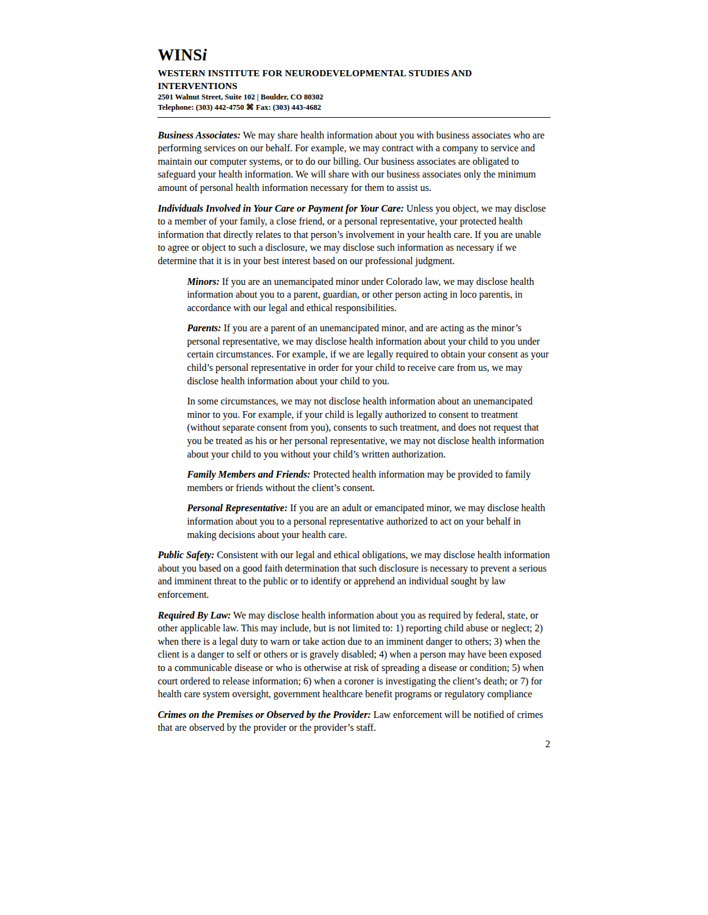WINSi
WESTERN INSTITUTE FOR NEURODEVELOPMENTAL STUDIES AND INTERVENTIONS
2501 Walnut Street, Suite 102 | Boulder, CO 80302
Telephone: (303) 442-4750 ⌘ Fax: (303) 443-4682
Business Associates: We may share health information about you with business associates who are performing services on our behalf. For example, we may contract with a company to service and maintain our computer systems, or to do our billing. Our business associates are obligated to safeguard your health information. We will share with our business associates only the minimum amount of personal health information necessary for them to assist us.
Individuals Involved in Your Care or Payment for Your Care: Unless you object, we may disclose to a member of your family, a close friend, or a personal representative, your protected health information that directly relates to that person’s involvement in your health care. If you are unable to agree or object to such a disclosure, we may disclose such information as necessary if we determine that it is in your best interest based on our professional judgment.
Minors: If you are an unemancipated minor under Colorado law, we may disclose health information about you to a parent, guardian, or other person acting in loco parentis, in accordance with our legal and ethical responsibilities.
Parents: If you are a parent of an unemancipated minor, and are acting as the minor’s personal representative, we may disclose health information about your child to you under certain circumstances. For example, if we are legally required to obtain your consent as your child’s personal representative in order for your child to receive care from us, we may disclose health information about your child to you.
In some circumstances, we may not disclose health information about an unemancipated minor to you. For example, if your child is legally authorized to consent to treatment (without separate consent from you), consents to such treatment, and does not request that you be treated as his or her personal representative, we may not disclose health information about your child to you without your child’s written authorization.
Family Members and Friends: Protected health information may be provided to family members or friends without the client’s consent.
Personal Representative: If you are an adult or emancipated minor, we may disclose health information about you to a personal representative authorized to act on your behalf in making decisions about your health care.
Public Safety: Consistent with our legal and ethical obligations, we may disclose health information about you based on a good faith determination that such disclosure is necessary to prevent a serious and imminent threat to the public or to identify or apprehend an individual sought by law enforcement.
Required By Law: We may disclose health information about you as required by federal, state, or other applicable law. This may include, but is not limited to: 1) reporting child abuse or neglect; 2) when there is a legal duty to warn or take action due to an imminent danger to others; 3) when the client is a danger to self or others or is gravely disabled; 4) when a person may have been exposed to a communicable disease or who is otherwise at risk of spreading a disease or condition; 5) when court ordered to release information; 6) when a coroner is investigating the client’s death; or 7) for health care system oversight, government healthcare benefit programs or regulatory compliance
Crimes on the Premises or Observed by the Provider: Law enforcement will be notified of crimes that are observed by the provider or the provider’s staff.
2